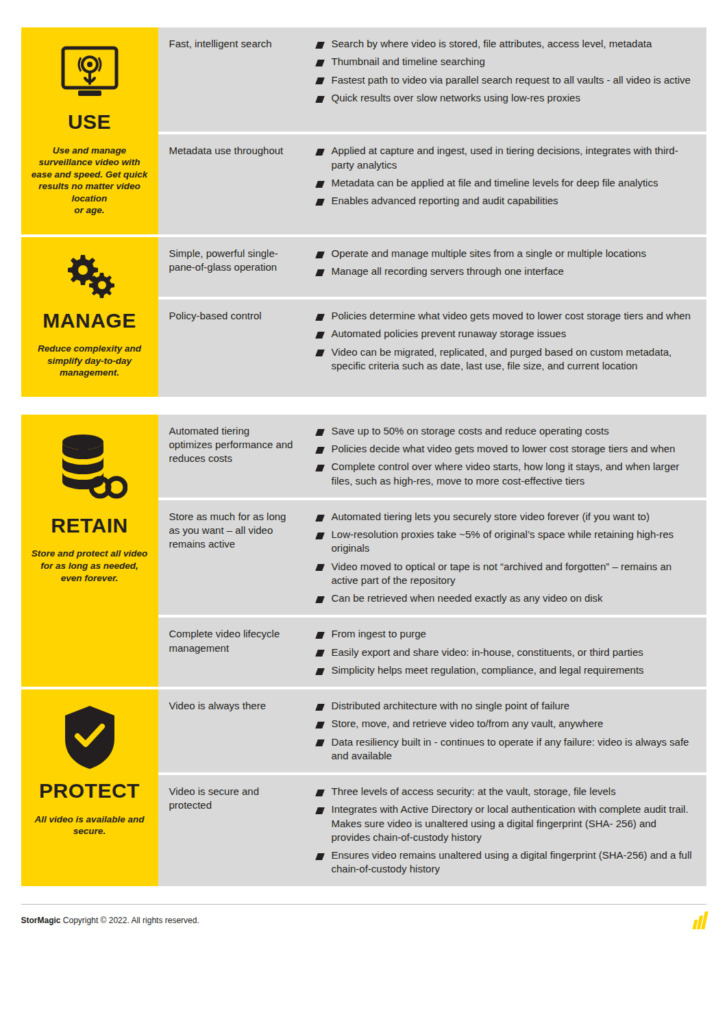| USE Use and manage surveillance video with ease and speed. Get quick results no matter video location or age. | Fast, intelligent search | Search by where video is stored, file attributes, access level, metadata Thumbnail and timeline searching Fastest path to video via parallel search request to all vaults - all video is active Quick results over slow networks using low-res proxies |
| Metadata use throughout | Applied at capture and ingest, used in tiering decisions, integrates with third-party analytics Metadata can be applied at file and timeline levels for deep file analytics Enables advanced reporting and audit capabilities |
| MANAGE Reduce complexity and simplify day-to-day management. | Simple, powerful single-pane-of-glass operation | Operate and manage multiple sites from a single or multiple locations Manage all recording servers through one interface |
| Policy-based control | Policies determine what video gets moved to lower cost storage tiers and when Automated policies prevent runaway storage issues Video can be migrated, replicated, and purged based on custom metadata, specific criteria such as date, last use, file size, and current location |
| RETAIN Store and protect all video for as long as needed, even forever. | Automated tiering optimizes performance and reduces costs | Save up to 50% on storage costs and reduce operating costs Policies decide what video gets moved to lower cost storage tiers and when Complete control over where video starts, how long it stays, and when larger files, such as high-res, move to more cost-effective tiers |
| Store as much for as long as you want – all video remains active | Automated tiering lets you securely store video forever (if you want to) Low-resolution proxies take ~5% of original’s space while retaining high-res originals Video moved to optical or tape is not “archived and forgotten” – remains an active part of the repository Can be retrieved when needed exactly as any video on disk |
| Complete video lifecycle management | From ingest to purge Easily export and share video: in-house, constituents, or third parties Simplicity helps meet regulation, compliance, and legal requirements |
| PROTECT All video is available and secure. | Video is always there | Distributed architecture with no single point of failure Store, move, and retrieve video to/from any vault, anywhere Data resiliency built in - continues to operate if any failure: video is always safe and available |
| Video is secure and protected | Three levels of access security: at the vault, storage, file levels Integrates with Active Directory or local authentication with complete audit trail. Makes sure video is unaltered using a digital fingerprint (SHA- 256) and provides chain-of-custody history Ensures video remains unaltered using a digital fingerprint (SHA-256) and a full chain-of-custody history |
StorMagic Copyright © 2022. All rights reserved.